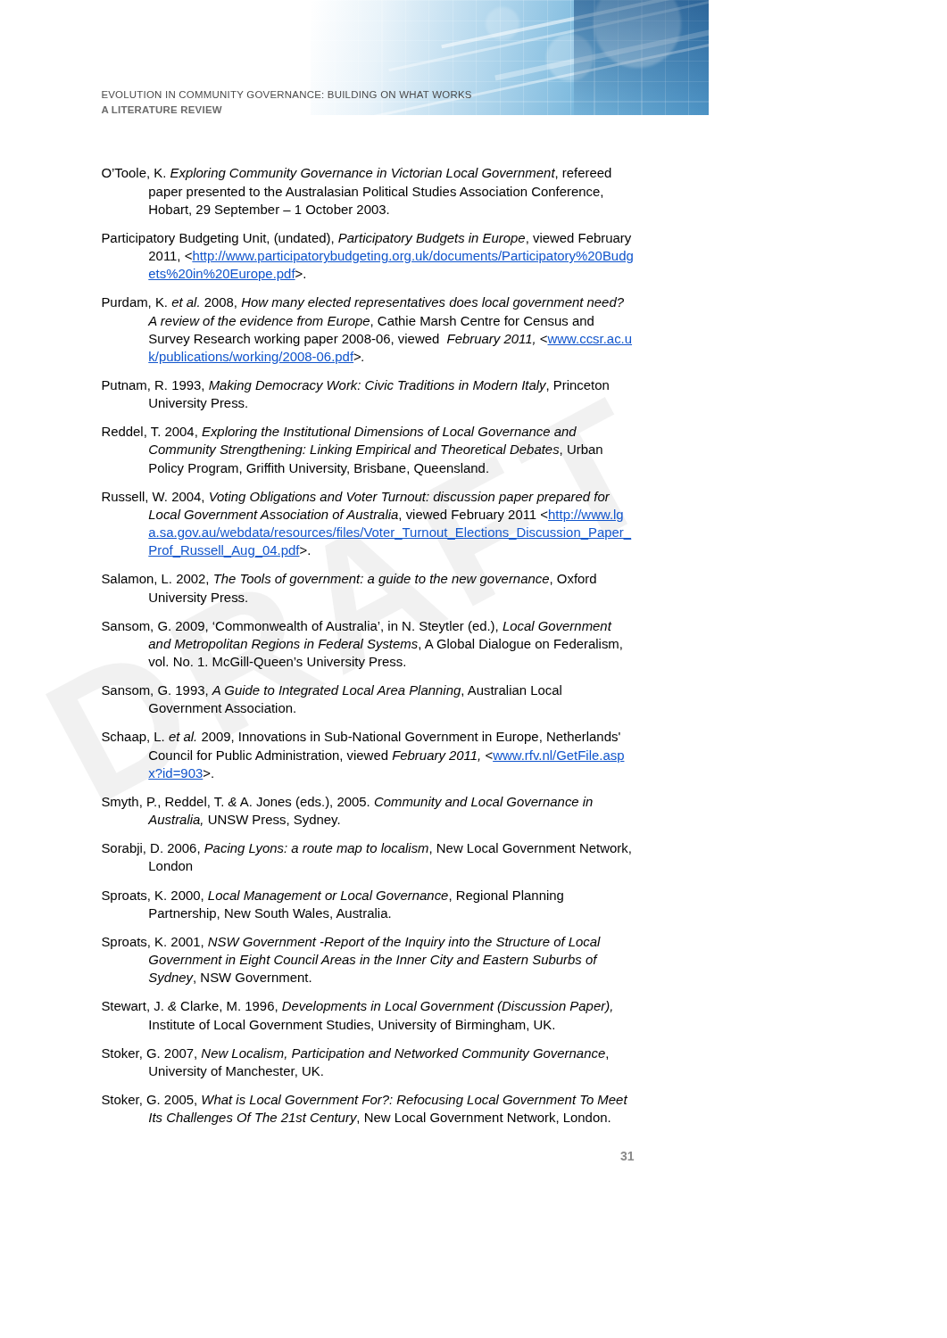DRAFT
Evolution in Community Governance: Building on What Works
A Literature Review
O’Toole, K. Exploring Community Governance in Victorian Local Government, refereed paper presented to the Australasian Political Studies Association Conference, Hobart, 29 September – 1 October 2003.
Participatory Budgeting Unit, (undated), Participatory Budgets in Europe, viewed February 2011, <http://www.participatorybudgeting.org.uk/documents/Participatory%20Budgets%20in%20Europe.pdf>.
Purdam, K. et al. 2008, How many elected representatives does local government need? A review of the evidence from Europe, Cathie Marsh Centre for Census and Survey Research working paper 2008-06, viewed February 2011, <www.ccsr.ac.uk/publications/working/2008-06.pdf>.
Putnam, R. 1993, Making Democracy Work: Civic Traditions in Modern Italy, Princeton University Press.
Reddel, T. 2004, Exploring the Institutional Dimensions of Local Governance and Community Strengthening: Linking Empirical and Theoretical Debates, Urban Policy Program, Griffith University, Brisbane, Queensland.
Russell, W. 2004, Voting Obligations and Voter Turnout: discussion paper prepared for Local Government Association of Australia, viewed February 2011 <http://www.lga.sa.gov.au/webdata/resources/files/Voter_Turnout_Elections_Discussion_Paper_Prof_Russell_Aug_04.pdf>.
Salamon, L. 2002, The Tools of government: a guide to the new governance, Oxford University Press.
Sansom, G. 2009, ‘Commonwealth of Australia’, in N. Steytler (ed.), Local Government and Metropolitan Regions in Federal Systems, A Global Dialogue on Federalism, vol. No. 1. McGill-Queen’s University Press.
Sansom, G. 1993, A Guide to Integrated Local Area Planning, Australian Local Government Association.
Schaap, L. et al. 2009, Innovations in Sub-National Government in Europe, Netherlands' Council for Public Administration, viewed February 2011, <www.rfv.nl/GetFile.aspx?id=903>.
Smyth, P., Reddel, T. & A. Jones (eds.), 2005. Community and Local Governance in Australia, UNSW Press, Sydney.
Sorabji, D. 2006, Pacing Lyons: a route map to localism, New Local Government Network, London
Sproats, K. 2000, Local Management or Local Governance, Regional Planning Partnership, New South Wales, Australia.
Sproats, K. 2001, NSW Government -Report of the Inquiry into the Structure of Local Government in Eight Council Areas in the Inner City and Eastern Suburbs of Sydney, NSW Government.
Stewart, J. & Clarke, M. 1996, Developments in Local Government (Discussion Paper), Institute of Local Government Studies, University of Birmingham, UK.
Stoker, G. 2007, New Localism, Participation and Networked Community Governance, University of Manchester, UK.
Stoker, G. 2005, What is Local Government For?: Refocusing Local Government To Meet Its Challenges Of The 21st Century, New Local Government Network, London.
31